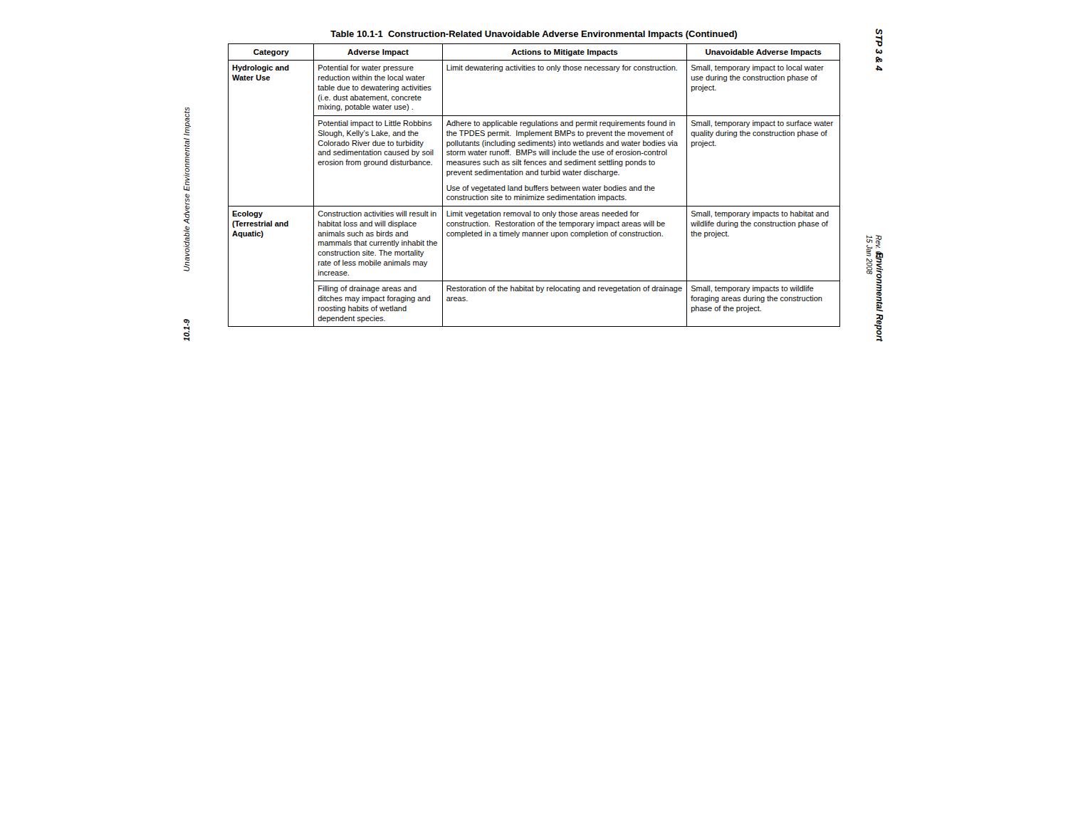Unavoidable Adverse Environmental Impacts
10.1-9
STP 3 & 4
Rev. 01
15 Jan 2008
Environmental Report
Table 10.1-1 Construction-Related Unavoidable Adverse Environmental Impacts (Continued)
| Category | Adverse Impact | Actions to Mitigate Impacts | Unavoidable Adverse Impacts |
| --- | --- | --- | --- |
| Hydrologic and Water Use | Potential for water pressure reduction within the local water table due to dewatering activities (i.e. dust abatement, concrete mixing, potable water use) . | Limit dewatering activities to only those necessary for construction. | Small, temporary impact to local water use during the construction phase of project. |
| Potential impact to Little Robbins Slough, Kelly’s Lake, and the Colorado River due to turbidity and sedimentation caused by soil erosion from ground disturbance. | Adhere to applicable regulations and permit requirements found in the TPDES permit. Implement BMPs to prevent the movement of pollutants (including sediments) into wetlands and water bodies via storm water runoff. BMPs will include the use of erosion-control measures such as silt fences and sediment settling ponds to prevent sedimentation and turbid water discharge. Use of vegetated land buffers between water bodies and the construction site to minimize sedimentation impacts. | Small, temporary impact to surface water quality during the construction phase of project. |
| Ecology (Terrestrial and Aquatic) | Construction activities will result in habitat loss and will displace animals such as birds and mammals that currently inhabit the construction site. The mortality rate of less mobile animals may increase. | Limit vegetation removal to only those areas needed for construction. Restoration of the temporary impact areas will be completed in a timely manner upon completion of construction. | Small, temporary impacts to habitat and wildlife during the construction phase of the project. |
| Filling of drainage areas and ditches may impact foraging and roosting habits of wetland dependent species. | Restoration of the habitat by relocating and revegetation of drainage areas. | Small, temporary impacts to wildlife foraging areas during the construction phase of the project. |